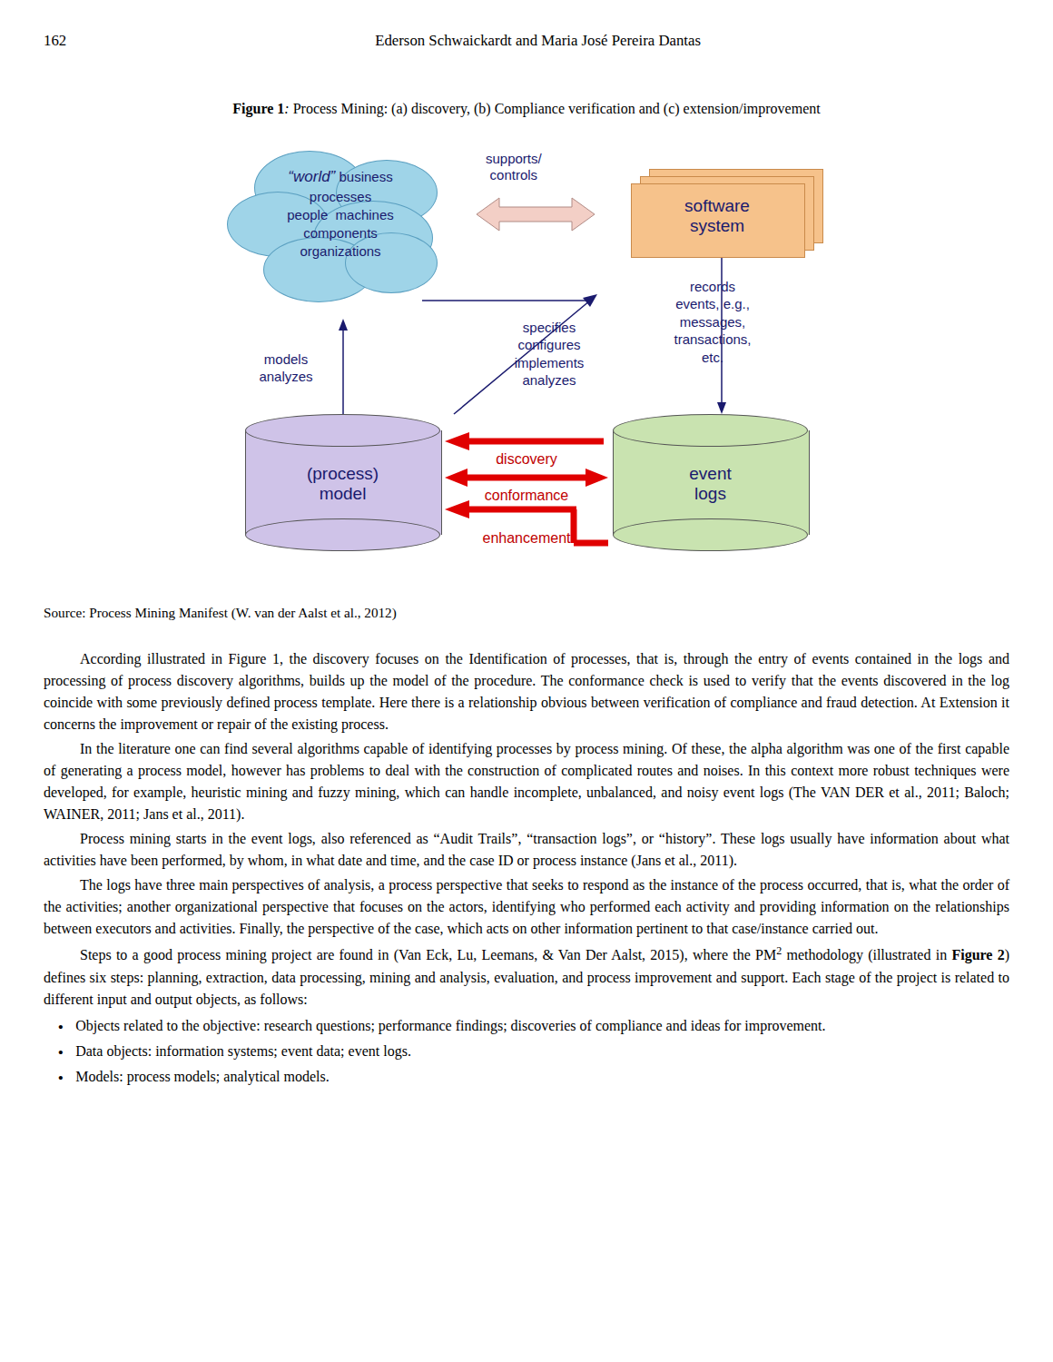162 Ederson Schwaickardt and Maria José Pereira Dantas
Figure 1: Process Mining: (a) discovery, (b) Compliance verification and (c) extension/improvement
“world” business
processes
people machines
components
organizations
supports/
controls
software
system
records
events, e.g.,
messages,
transactions,
etc.
models
analyzes
specifies
configures
implements
analyzes
(process)
model
event
logs
discovery
conformance
enhancement
Source: Process Mining Manifest (W. van der Aalst et al., 2012)
According illustrated in Figure 1, the discovery focuses on the Identification of processes, that is, through the entry of events contained in the logs and processing of process discovery algorithms, builds up the model of the procedure. The conformance check is used to verify that the events discovered in the log coincide with some previously defined process template. Here there is a relationship obvious between verification of compliance and fraud detection. At Extension it concerns the improvement or repair of the existing process.
In the literature one can find several algorithms capable of identifying processes by process mining. Of these, the alpha algorithm was one of the first capable of generating a process model, however has problems to deal with the construction of complicated routes and noises. In this context more robust techniques were developed, for example, heuristic mining and fuzzy mining, which can handle incomplete, unbalanced, and noisy event logs (The VAN DER et al., 2011; Baloch; WAINER, 2011; Jans et al., 2011).
Process mining starts in the event logs, also referenced as “Audit Trails”, “transaction logs”, or “history”. These logs usually have information about what activities have been performed, by whom, in what date and time, and the case ID or process instance (Jans et al., 2011).
The logs have three main perspectives of analysis, a process perspective that seeks to respond as the instance of the process occurred, that is, what the order of the activities; another organizational perspective that focuses on the actors, identifying who performed each activity and providing information on the relationships between executors and activities. Finally, the perspective of the case, which acts on other information pertinent to that case/instance carried out.
Steps to a good process mining project are found in (Van Eck, Lu, Leemans, & Van Der Aalst, 2015), where the PM2 methodology (illustrated in Figure 2) defines six steps: planning, extraction, data processing, mining and analysis, evaluation, and process improvement and support. Each stage of the project is related to different input and output objects, as follows:
Objects related to the objective: research questions; performance findings; discoveries of compliance and ideas for improvement.
Data objects: information systems; event data; event logs.
Models: process models; analytical models.